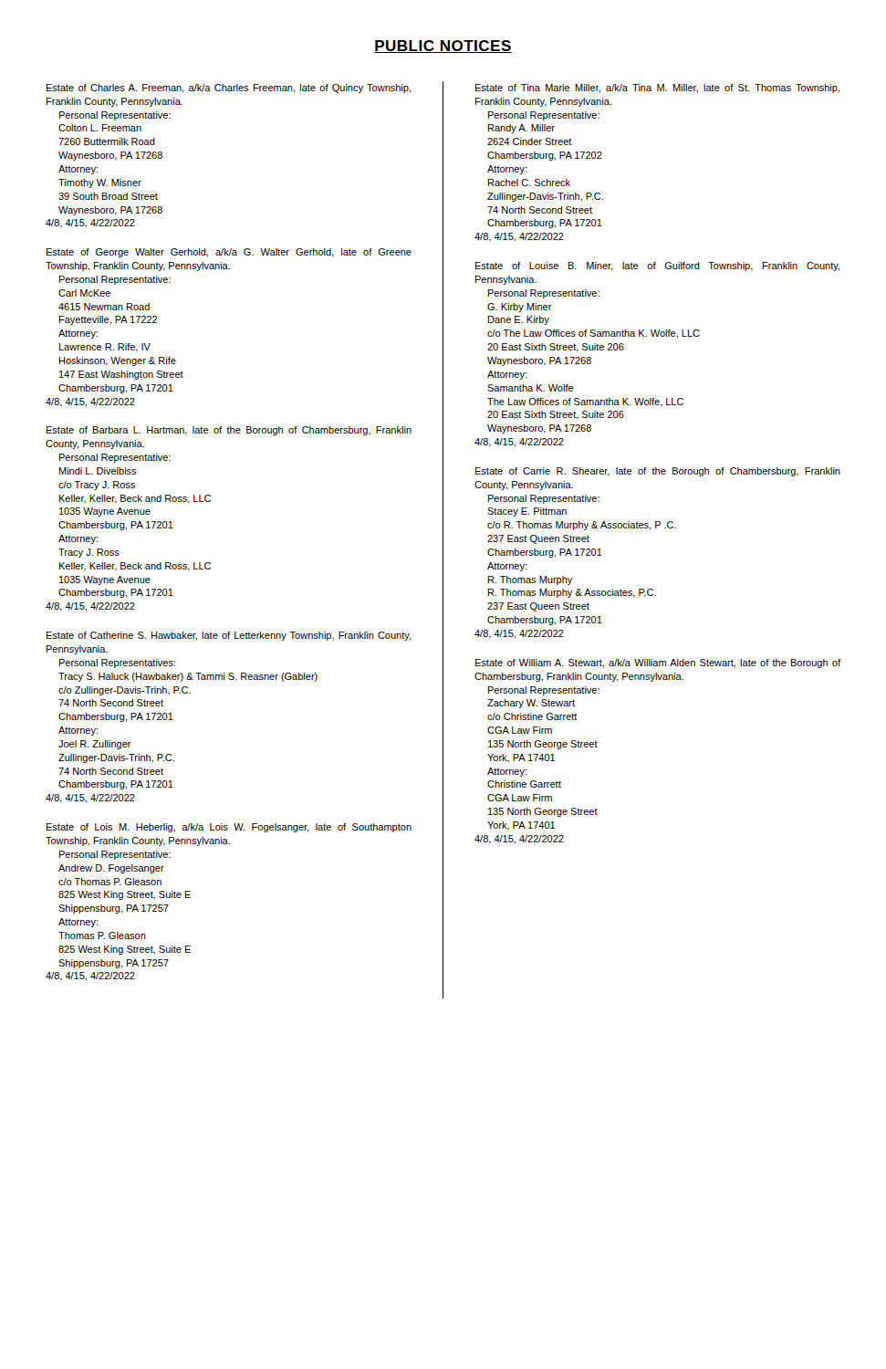PUBLIC NOTICES
Estate of Charles A. Freeman, a/k/a Charles Freeman, late of Quincy Township, Franklin County, Pennsylvania.
Personal Representative:
Colton L. Freeman
7260 Buttermilk Road
Waynesboro, PA 17268
Attorney:
Timothy W. Misner
39 South Broad Street
Waynesboro, PA 17268
4/8, 4/15, 4/22/2022
Estate of George Walter Gerhold, a/k/a G. Walter Gerhold, late of Greene Township, Franklin County, Pennsylvania.
Personal Representative:
Carl McKee
4615 Newman Road
Fayetteville, PA 17222
Attorney:
Lawrence R. Rife, IV
Hoskinson, Wenger & Rife
147 East Washington Street
Chambersburg, PA 17201
4/8, 4/15, 4/22/2022
Estate of Barbara L. Hartman, late of the Borough of Chambersburg, Franklin County, Pennsylvania.
Personal Representative:
Mindi L. Divelbiss
c/o Tracy J. Ross
Keller, Keller, Beck and Ross, LLC
1035 Wayne Avenue
Chambersburg, PA 17201
Attorney:
Tracy J. Ross
Keller, Keller, Beck and Ross, LLC
1035 Wayne Avenue
Chambersburg, PA 17201
4/8, 4/15, 4/22/2022
Estate of Catherine S. Hawbaker, late of Letterkenny Township, Franklin County, Pennsylvania.
Personal Representatives:
Tracy S. Haluck (Hawbaker) & Tammi S. Reasner (Gabler)
c/o Zullinger-Davis-Trinh, P.C.
74 North Second Street
Chambersburg, PA 17201
Attorney:
Joel R. Zullinger
Zullinger-Davis-Trinh, P.C.
74 North Second Street
Chambersburg, PA 17201
4/8, 4/15, 4/22/2022
Estate of Lois M. Heberlig, a/k/a Lois W. Fogelsanger, late of Southampton Township, Franklin County, Pennsylvania.
Personal Representative:
Andrew D. Fogelsanger
c/o Thomas P. Gleason
825 West King Street, Suite E
Shippensburg, PA 17257
Attorney:
Thomas P. Gleason
825 West King Street, Suite E
Shippensburg, PA 17257
4/8, 4/15, 4/22/2022
Estate of Tina Marie Miller, a/k/a Tina M. Miller, late of St. Thomas Township, Franklin County, Pennsylvania.
Personal Representative:
Randy A. Miller
2624 Cinder Street
Chambersburg, PA 17202
Attorney:
Rachel C. Schreck
Zullinger-Davis-Trinh, P.C.
74 North Second Street
Chambersburg, PA 17201
4/8, 4/15, 4/22/2022
Estate of Louise B. Miner, late of Guilford Township, Franklin County, Pennsylvania.
Personal Representative:
G. Kirby Miner
Dane E. Kirby
c/o The Law Offices of Samantha K. Wolfe, LLC
20 East Sixth Street, Suite 206
Waynesboro, PA 17268
Attorney:
Samantha K. Wolfe
The Law Offices of Samantha K. Wolfe, LLC
20 East Sixth Street, Suite 206
Waynesboro, PA 17268
4/8, 4/15, 4/22/2022
Estate of Carrie R. Shearer, late of the Borough of Chambersburg, Franklin County, Pennsylvania.
Personal Representative:
Stacey E. Pittman
c/o R. Thomas Murphy & Associates, P .C.
237 East Queen Street
Chambersburg, PA 17201
Attorney:
R. Thomas Murphy
R. Thomas Murphy & Associates, P.C.
237 East Queen Street
Chambersburg, PA 17201
4/8, 4/15, 4/22/2022
Estate of William A. Stewart, a/k/a William Alden Stewart, late of the Borough of Chambersburg, Franklin County, Pennsylvania.
Personal Representative:
Zachary W. Stewart
c/o Christine Garrett
CGA Law Firm
135 North George Street
York, PA 17401
Attorney:
Christine Garrett
CGA Law Firm
135 North George Street
York, PA 17401
4/8, 4/15, 4/22/2022